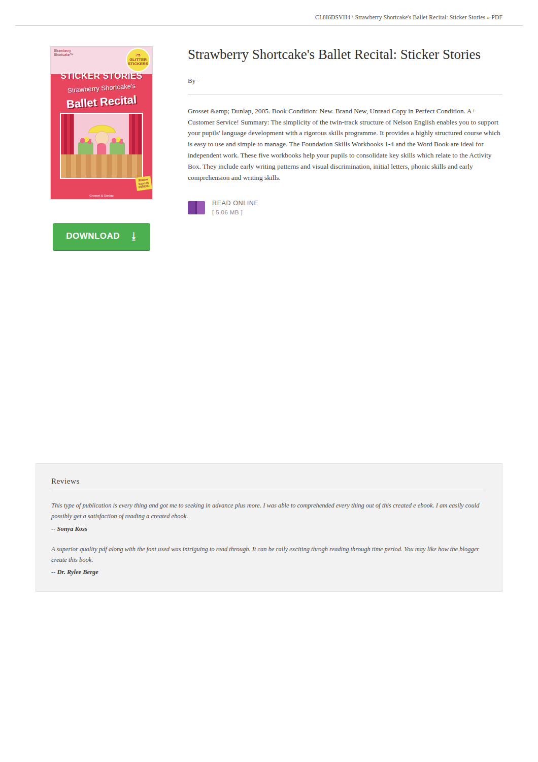CL8I6DSVH4 \ Strawberry Shortcake's Ballet Recital: Sticker Stories « PDF
Strawberry
Shortcake™
75
GLITTER
STICKERS
STICKER STORIES
Strawberry Shortcake's
Ballet Recital
Sticker
Stories
INSIDE!
Grosset & Dunlap
DOWNLOAD ⭳
Strawberry Shortcake's Ballet Recital: Sticker Stories
By -
Grosset &amp; Dunlap, 2005. Book Condition: New. Brand New, Unread Copy in Perfect Condition. A+ Customer Service! Summary: The simplicity of the twin-track structure of Nelson English enables you to support your pupils' language development with a rigorous skills programme. It provides a highly structured course which is easy to use and simple to manage. The Foundation Skills Workbooks 1-4 and the Word Book are ideal for independent work. These five workbooks help your pupils to consolidate key skills which relate to the Activity Box. They include early writing patterns and visual discrimination, initial letters, phonic skills and early comprehension and writing skills.
READ ONLINE [ 5.06 MB ]
Reviews
This type of publication is every thing and got me to seeking in advance plus more. I was able to comprehended every thing out of this created e ebook. I am easily could possibly get a satisfaction of reading a created ebook.
-- Sonya Koss
A superior quality pdf along with the font used was intriguing to read through. It can be rally exciting throgh reading through time period. You may like how the blogger create this book.
-- Dr. Rylee Berge